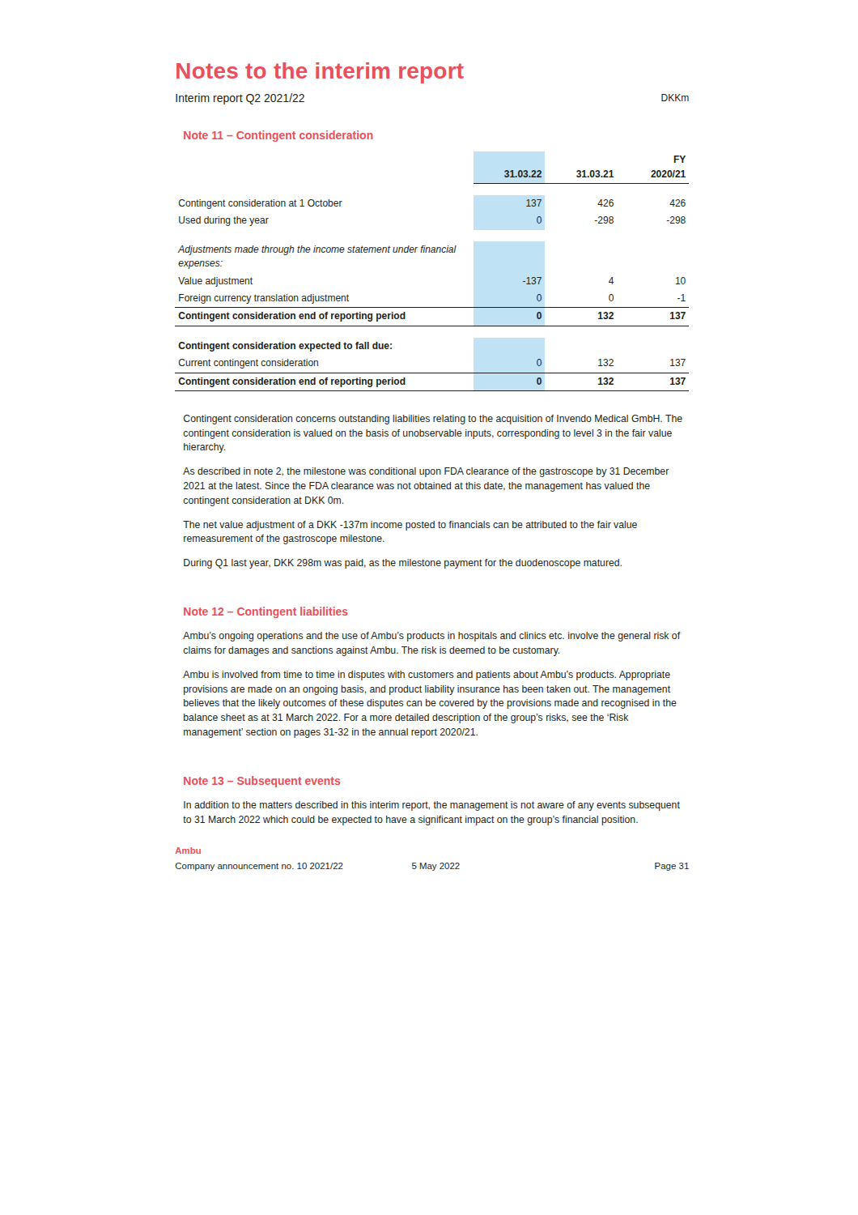Notes to the interim report
Interim report Q2 2021/22
DKKm
Note 11 – Contingent consideration
| | 31.03.22 | 31.03.21 | FY 2020/21 |
| --- | --- | --- | --- |
| Contingent consideration at 1 October | 137 | 426 | 426 |
| Used during the year | 0 | -298 | -298 |
| Adjustments made through the income statement under financial expenses: | | | |
| Value adjustment | -137 | 4 | 10 |
| Foreign currency translation adjustment | 0 | 0 | -1 |
| Contingent consideration end of reporting period | 0 | 132 | 137 |
| Contingent consideration expected to fall due: | | | |
| Current contingent consideration | 0 | 132 | 137 |
| Contingent consideration end of reporting period | 0 | 132 | 137 |
Contingent consideration concerns outstanding liabilities relating to the acquisition of Invendo Medical GmbH. The contingent consideration is valued on the basis of unobservable inputs, corresponding to level 3 in the fair value hierarchy.
As described in note 2, the milestone was conditional upon FDA clearance of the gastroscope by 31 December 2021 at the latest. Since the FDA clearance was not obtained at this date, the management has valued the contingent consideration at DKK 0m.
The net value adjustment of a DKK -137m income posted to financials can be attributed to the fair value remeasurement of the gastroscope milestone.
During Q1 last year, DKK 298m was paid, as the milestone payment for the duodenoscope matured.
Note 12 – Contingent liabilities
Ambu’s ongoing operations and the use of Ambu’s products in hospitals and clinics etc. involve the general risk of claims for damages and sanctions against Ambu. The risk is deemed to be customary.
Ambu is involved from time to time in disputes with customers and patients about Ambu’s products. Appropriate provisions are made on an ongoing basis, and product liability insurance has been taken out. The management believes that the likely outcomes of these disputes can be covered by the provisions made and recognised in the balance sheet as at 31 March 2022. For a more detailed description of the group’s risks, see the ‘Risk management’ section on pages 31-32 in the annual report 2020/21.
Note 13 – Subsequent events
In addition to the matters described in this interim report, the management is not aware of any events subsequent to 31 March 2022 which could be expected to have a significant impact on the group’s financial position.
Ambu
Company announcement no. 10 2021/22 5 May 2022 Page 31